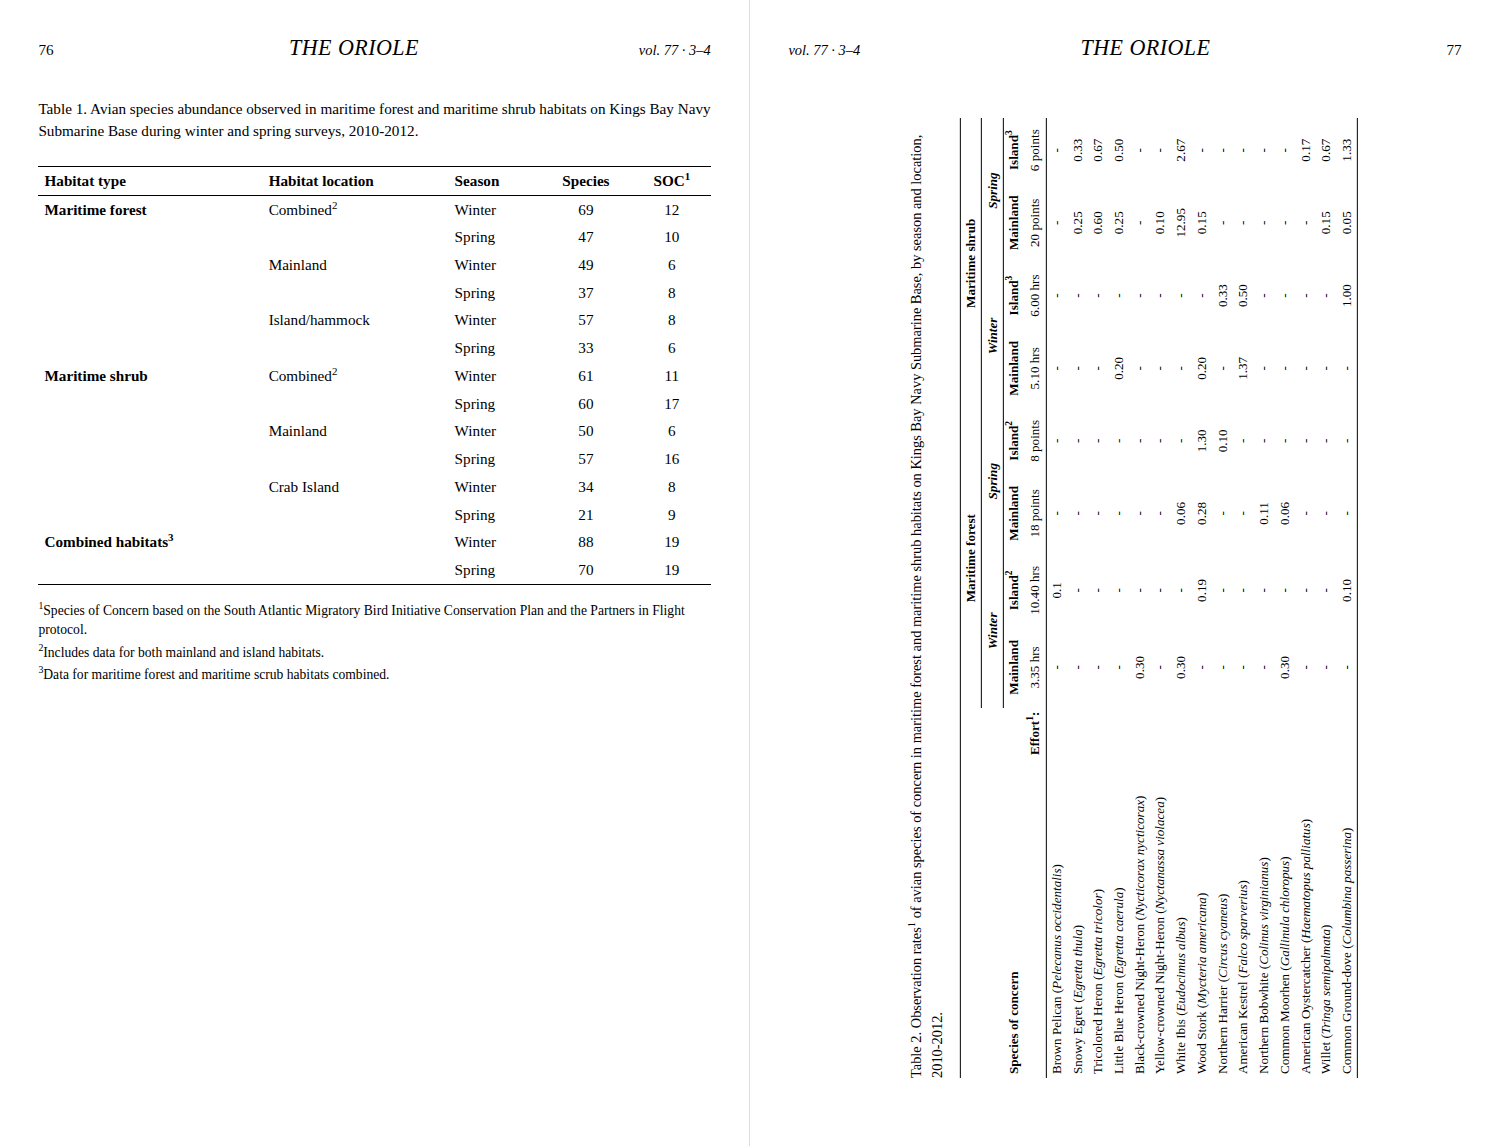76
THE ORIOLE
vol. 77 · 3–4
Table 1. Avian species abundance observed in maritime forest and maritime shrub habitats on Kings Bay Navy Submarine Base during winter and spring surveys, 2010-2012.
| Habitat type | Habitat location | Season | Species | SOC 1 |
| --- | --- | --- | --- | --- |
| Maritime forest | Combined 2 | Winter | 69 | 12 |
| | | Spring | 47 | 10 |
| | Mainland | Winter | 49 | 6 |
| | | Spring | 37 | 8 |
| | Island/hammock | Winter | 57 | 8 |
| | | Spring | 33 | 6 |
| Maritime shrub | Combined 2 | Winter | 61 | 11 |
| | | Spring | 60 | 17 |
| | Mainland | Winter | 50 | 6 |
| | | Spring | 57 | 16 |
| | Crab Island | Winter | 34 | 8 |
| | | Spring | 21 | 9 |
| Combined habitats 3 | | Winter | 88 | 19 |
| | | Spring | 70 | 19 |
1Species of Concern based on the South Atlantic Migratory Bird Initiative Conservation Plan and the Partners in Flight protocol.
2Includes data for both mainland and island habitats.
3Data for maritime forest and maritime scrub habitats combined.
vol. 77 · 3–4
THE ORIOLE
77
Table 2. Observation rates1 of avian species of concern in maritime forest and maritime shrub habitats on Kings Bay Navy Submarine Base, by season and location, 2010-2012.
| Species of concern | Maritime forest | Maritime shrub |
| --- | --- | --- |
| Winter | Spring | Winter | Spring |
| Mainland | Island 2 | Mainland | Island 2 | Mainland | Island 3 | Mainland | Island 3 |
| Effort 1 : | 3.35 hrs | 10.40 hrs | 18 points | 8 points | 5.10 hrs | 6.00 hrs | 20 points | 6 points |
| Brown Pelican ( Pelecanus occidentalis ) | - | 0.1 | - | - | - | - | - | - |
| Snowy Egret ( Egretta thula ) | - | - | - | - | - | - | 0.25 | 0.33 |
| Tricolored Heron ( Egretta tricolor ) | - | - | - | - | - | - | 0.60 | 0.67 |
| Little Blue Heron ( Egretta caerula ) | - | - | - | - | 0.20 | - | 0.25 | 0.50 |
| Black-crowned Night-Heron ( Nycticorax nycticorax ) | 0.30 | - | - | - | - | - | - | - |
| Yellow-crowned Night-Heron ( Nyctanassa violacea ) | - | - | - | - | - | - | 0.10 | - |
| White Ibis ( Eudocimus albus ) | 0.30 | - | 0.06 | - | - | - | 12.95 | 2.67 |
| Wood Stork ( Mycteria americana ) | - | 0.19 | 0.28 | 1.30 | 0.20 | - | 0.15 | - |
| Northern Harrier ( Circus cyaneus ) | - | - | - | 0.10 | - | 0.33 | - | - |
| American Kestrel ( Falco sparverius ) | - | - | - | - | 1.37 | 0.50 | - | - |
| Northern Bobwhite ( Colinus virginianus ) | - | - | 0.11 | - | - | - | - | - |
| Common Moorhen ( Gallinula chloropus ) | 0.30 | - | 0.06 | - | - | - | - | - |
| American Oystercatcher ( Haematopus palliatus ) | - | - | - | - | - | - | - | 0.17 |
| Willet ( Tringa semipalmata ) | - | - | - | - | - | - | 0.15 | 0.67 |
| Common Ground-dove ( Columbina passerina ) | - | 0.10 | - | - | - | 1.00 | 0.05 | 1.33 |